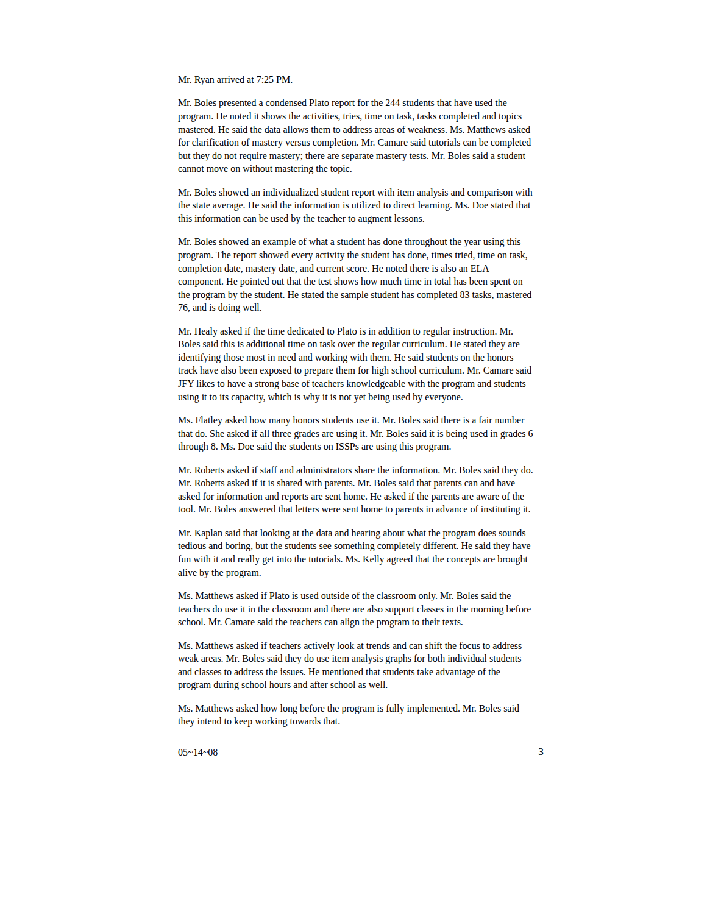Mr. Ryan arrived at 7:25 PM.
Mr. Boles presented a condensed Plato report for the 244 students that have used the program. He noted it shows the activities, tries, time on task, tasks completed and topics mastered. He said the data allows them to address areas of weakness. Ms. Matthews asked for clarification of mastery versus completion. Mr. Camare said tutorials can be completed but they do not require mastery; there are separate mastery tests. Mr. Boles said a student cannot move on without mastering the topic.
Mr. Boles showed an individualized student report with item analysis and comparison with the state average. He said the information is utilized to direct learning. Ms. Doe stated that this information can be used by the teacher to augment lessons.
Mr. Boles showed an example of what a student has done throughout the year using this program. The report showed every activity the student has done, times tried, time on task, completion date, mastery date, and current score. He noted there is also an ELA component. He pointed out that the test shows how much time in total has been spent on the program by the student. He stated the sample student has completed 83 tasks, mastered 76, and is doing well.
Mr. Healy asked if the time dedicated to Plato is in addition to regular instruction. Mr. Boles said this is additional time on task over the regular curriculum. He stated they are identifying those most in need and working with them. He said students on the honors track have also been exposed to prepare them for high school curriculum. Mr. Camare said JFY likes to have a strong base of teachers knowledgeable with the program and students using it to its capacity, which is why it is not yet being used by everyone.
Ms. Flatley asked how many honors students use it. Mr. Boles said there is a fair number that do. She asked if all three grades are using it. Mr. Boles said it is being used in grades 6 through 8. Ms. Doe said the students on ISSPs are using this program.
Mr. Roberts asked if staff and administrators share the information. Mr. Boles said they do. Mr. Roberts asked if it is shared with parents. Mr. Boles said that parents can and have asked for information and reports are sent home. He asked if the parents are aware of the tool. Mr. Boles answered that letters were sent home to parents in advance of instituting it.
Mr. Kaplan said that looking at the data and hearing about what the program does sounds tedious and boring, but the students see something completely different. He said they have fun with it and really get into the tutorials. Ms. Kelly agreed that the concepts are brought alive by the program.
Ms. Matthews asked if Plato is used outside of the classroom only. Mr. Boles said the teachers do use it in the classroom and there are also support classes in the morning before school. Mr. Camare said the teachers can align the program to their texts.
Ms. Matthews asked if teachers actively look at trends and can shift the focus to address weak areas. Mr. Boles said they do use item analysis graphs for both individual students and classes to address the issues. He mentioned that students take advantage of the program during school hours and after school as well.
Ms. Matthews asked how long before the program is fully implemented. Mr. Boles said they intend to keep working towards that.
05~14~08 3